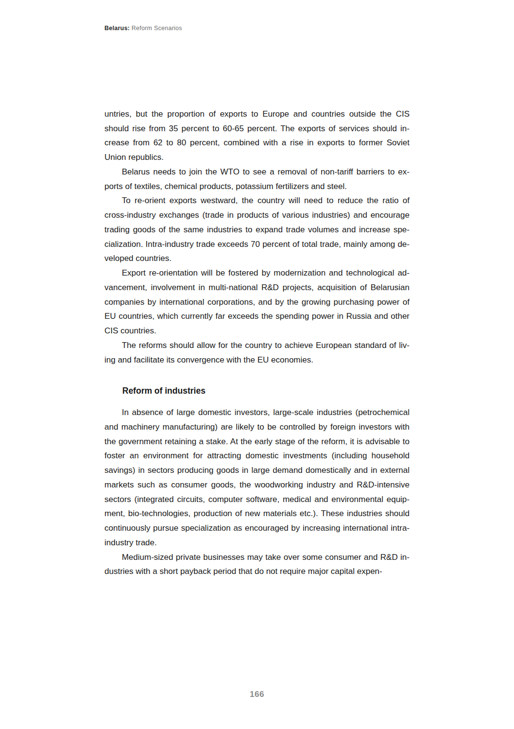Belarus: Reform Scenarios
untries, but the proportion of exports to Europe and countries outside the CIS should rise from 35 percent to 60-65 percent. The exports of services should increase from 62 to 80 percent, combined with a rise in exports to former Soviet Union republics.
Belarus needs to join the WTO to see a removal of non-tariff barriers to exports of textiles, chemical products, potassium fertilizers and steel.
To re-orient exports westward, the country will need to reduce the ratio of cross-industry exchanges (trade in products of various industries) and encourage trading goods of the same industries to expand trade volumes and increase specialization. Intra-industry trade exceeds 70 percent of total trade, mainly among developed countries.
Export re-orientation will be fostered by modernization and technological advancement, involvement in multi-national R&D projects, acquisition of Belarusian companies by international corporations, and by the growing purchasing power of EU countries, which currently far exceeds the spending power in Russia and other CIS countries.
The reforms should allow for the country to achieve European standard of living and facilitate its convergence with the EU economies.
Reform of industries
In absence of large domestic investors, large-scale industries (petrochemical and machinery manufacturing) are likely to be controlled by foreign investors with the government retaining a stake. At the early stage of the reform, it is advisable to foster an environment for attracting domestic investments (including household savings) in sectors producing goods in large demand domestically and in external markets such as consumer goods, the woodworking industry and R&D-intensive sectors (integrated circuits, computer software, medical and environmental equipment, bio-technologies, production of new materials etc.). These industries should continuously pursue specialization as encouraged by increasing international intra-industry trade.
Medium-sized private businesses may take over some consumer and R&D industries with a short payback period that do not require major capital expen-
166